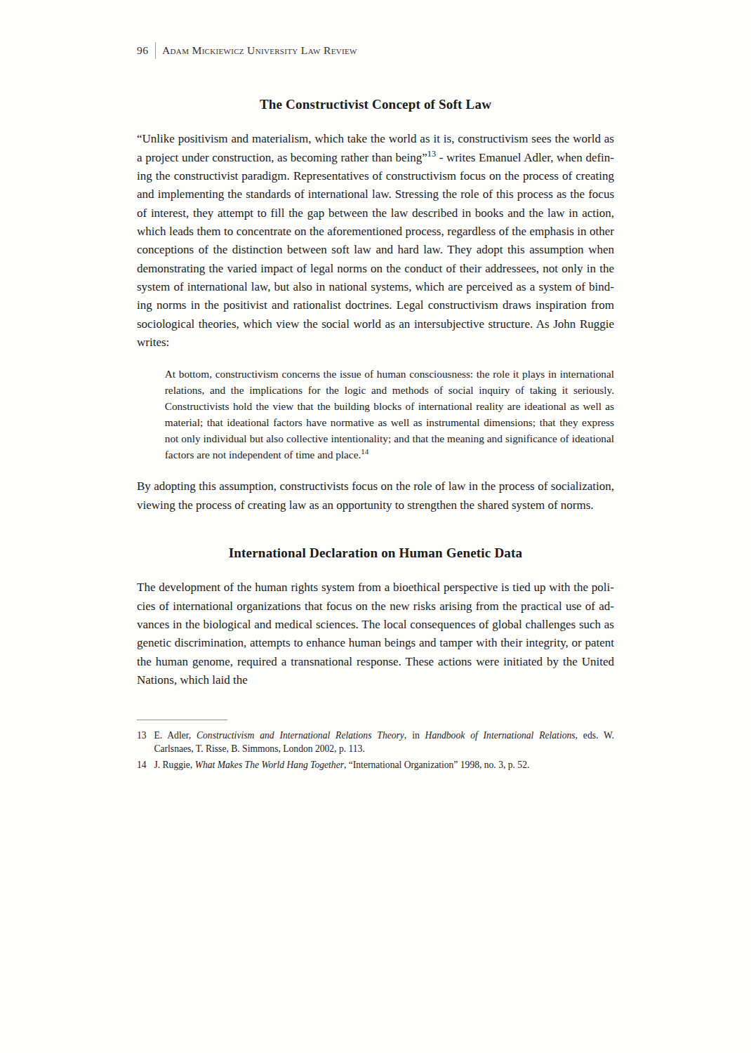96 Adam Mickiewicz University Law Review
The Constructivist Concept of Soft Law
“Unlike positivism and materialism, which take the world as it is, constructivism sees the world as a project under construction, as becoming rather than being”13 - writes Emanuel Adler, when defining the constructivist paradigm. Representatives of constructivism focus on the process of creating and implementing the standards of international law. Stressing the role of this process as the focus of interest, they attempt to fill the gap between the law described in books and the law in action, which leads them to concentrate on the aforementioned process, regardless of the emphasis in other conceptions of the distinction between soft law and hard law. They adopt this assumption when demonstrating the varied impact of legal norms on the conduct of their addressees, not only in the system of international law, but also in national systems, which are perceived as a system of binding norms in the positivist and rationalist doctrines. Legal constructivism draws inspiration from sociological theories, which view the social world as an intersubjective structure. As John Ruggie writes:
At bottom, constructivism concerns the issue of human consciousness: the role it plays in international relations, and the implications for the logic and methods of social inquiry of taking it seriously. Constructivists hold the view that the building blocks of international reality are ideational as well as material; that ideational factors have normative as well as instrumental dimensions; that they express not only individual but also collective intentionality; and that the meaning and significance of ideational factors are not independent of time and place.14
By adopting this assumption, constructivists focus on the role of law in the process of socialization, viewing the process of creating law as an opportunity to strengthen the shared system of norms.
International Declaration on Human Genetic Data
The development of the human rights system from a bioethical perspective is tied up with the policies of international organizations that focus on the new risks arising from the practical use of advances in the biological and medical sciences. The local consequences of global challenges such as genetic discrimination, attempts to enhance human beings and tamper with their integrity, or patent the human genome, required a transnational response. These actions were initiated by the United Nations, which laid the
13 E. Adler, Constructivism and International Relations Theory, in Handbook of International Relations, eds. W. Carlsnaes, T. Risse, B. Simmons, London 2002, p. 113.
14 J. Ruggie, What Makes The World Hang Together, “International Organization” 1998, no. 3, p. 52.